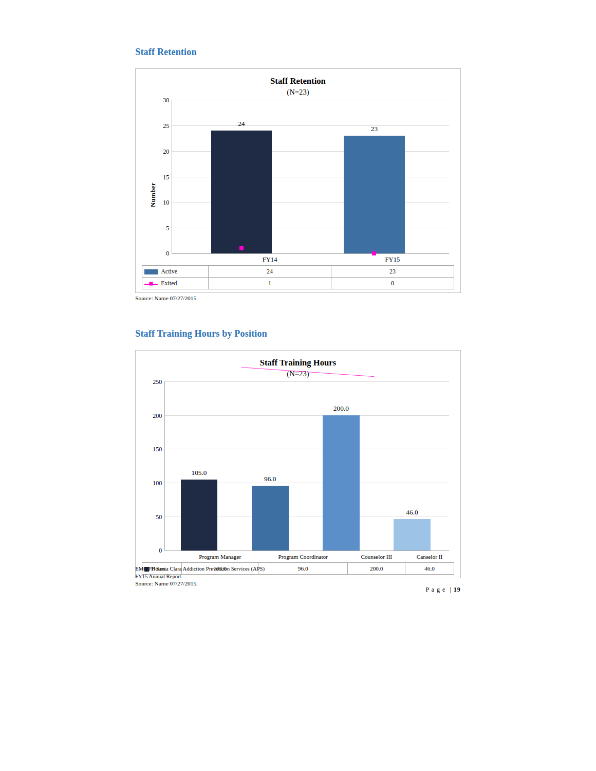Staff Retention
Staff Retention
(N=23)
Number
30
25
20
15
10
5
0
24
23
| | FY14 | FY15 |
| Active | 24 | 23 |
| Exited | 1 | 0 |
Source: Name 07/27/2015.
Staff Training Hours by Position
Staff Training Hours
(N=23)
250
200
150
100
50
0
105.0
96.0
200.0
46.0
| | Program Manager | Program Coordinator | Counselor III | Canselor II |
| Hours | 105.0 | 96.0 | 200.0 | 46.0 |
Source: Name 07/27/2015.
EMQ FF Santa Clara Addiction Prevention Services (APS)
FY15 Annual Report
P a g e | 19